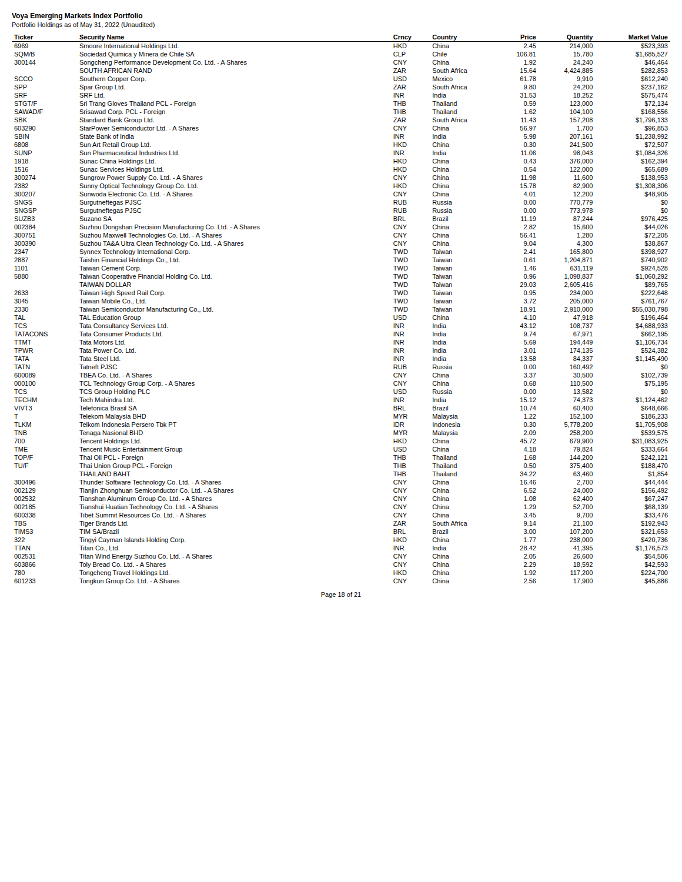Voya Emerging Markets Index Portfolio
Portfolio Holdings as of May 31, 2022 (Unaudited)
| Ticker | Security Name | Crncy | Country | Price | Quantity | Market Value |
| --- | --- | --- | --- | --- | --- | --- |
| 6969 | Smoore International Holdings Ltd. | HKD | China | 2.45 | 214,000 | $523,393 |
| SQM/B | Sociedad Quimica y Minera de Chile SA | CLP | Chile | 106.81 | 15,780 | $1,685,527 |
| 300144 | Songcheng Performance Development Co. Ltd. - A Shares | CNY | China | 1.92 | 24,240 | $46,464 |
| | SOUTH AFRICAN RAND | ZAR | South Africa | 15.64 | 4,424,885 | $282,853 |
| SCCO | Southern Copper Corp. | USD | Mexico | 61.78 | 9,910 | $612,240 |
| SPP | Spar Group Ltd. | ZAR | South Africa | 9.80 | 24,200 | $237,162 |
| SRF | SRF Ltd. | INR | India | 31.53 | 18,252 | $575,474 |
| STGT/F | Sri Trang Gloves Thailand PCL - Foreign | THB | Thailand | 0.59 | 123,000 | $72,134 |
| SAWAD/F | Srisawad Corp. PCL - Foreign | THB | Thailand | 1.62 | 104,100 | $168,556 |
| SBK | Standard Bank Group Ltd. | ZAR | South Africa | 11.43 | 157,208 | $1,796,133 |
| 603290 | StarPower Semiconductor Ltd. - A Shares | CNY | China | 56.97 | 1,700 | $96,853 |
| SBIN | State Bank of India | INR | India | 5.98 | 207,161 | $1,238,992 |
| 6808 | Sun Art Retail Group Ltd. | HKD | China | 0.30 | 241,500 | $72,507 |
| SUNP | Sun Pharmaceutical Industries Ltd. | INR | India | 11.06 | 98,043 | $1,084,326 |
| 1918 | Sunac China Holdings Ltd. | HKD | China | 0.43 | 376,000 | $162,394 |
| 1516 | Sunac Services Holdings Ltd. | HKD | China | 0.54 | 122,000 | $65,689 |
| 300274 | Sungrow Power Supply Co. Ltd. - A Shares | CNY | China | 11.98 | 11,600 | $138,953 |
| 2382 | Sunny Optical Technology Group Co. Ltd. | HKD | China | 15.78 | 82,900 | $1,308,306 |
| 300207 | Sunwoda Electronic Co. Ltd. - A Shares | CNY | China | 4.01 | 12,200 | $48,905 |
| SNGS | Surgutneftegas PJSC | RUB | Russia | 0.00 | 770,779 | $0 |
| SNGSP | Surgutneftegas PJSC | RUB | Russia | 0.00 | 773,978 | $0 |
| SUZB3 | Suzano SA | BRL | Brazil | 11.19 | 87,244 | $976,425 |
| 002384 | Suzhou Dongshan Precision Manufacturing Co. Ltd. - A Shares | CNY | China | 2.82 | 15,600 | $44,026 |
| 300751 | Suzhou Maxwell Technologies Co. Ltd. - A Shares | CNY | China | 56.41 | 1,280 | $72,205 |
| 300390 | Suzhou TA&A Ultra Clean Technology Co. Ltd. - A Shares | CNY | China | 9.04 | 4,300 | $38,867 |
| 2347 | Synnex Technology International Corp. | TWD | Taiwan | 2.41 | 165,800 | $398,927 |
| 2887 | Taishin Financial Holdings Co., Ltd. | TWD | Taiwan | 0.61 | 1,204,871 | $740,902 |
| 1101 | Taiwan Cement Corp. | TWD | Taiwan | 1.46 | 631,119 | $924,528 |
| 5880 | Taiwan Cooperative Financial Holding Co. Ltd. | TWD | Taiwan | 0.96 | 1,098,837 | $1,060,292 |
| | TAIWAN DOLLAR | TWD | Taiwan | 29.03 | 2,605,416 | $89,765 |
| 2633 | Taiwan High Speed Rail Corp. | TWD | Taiwan | 0.95 | 234,000 | $222,648 |
| 3045 | Taiwan Mobile Co., Ltd. | TWD | Taiwan | 3.72 | 205,000 | $761,767 |
| 2330 | Taiwan Semiconductor Manufacturing Co., Ltd. | TWD | Taiwan | 18.91 | 2,910,000 | $55,030,798 |
| TAL | TAL Education Group | USD | China | 4.10 | 47,918 | $196,464 |
| TCS | Tata Consultancy Services Ltd. | INR | India | 43.12 | 108,737 | $4,688,933 |
| TATACONS | Tata Consumer Products Ltd. | INR | India | 9.74 | 67,971 | $662,195 |
| TTMT | Tata Motors Ltd. | INR | India | 5.69 | 194,449 | $1,106,734 |
| TPWR | Tata Power Co. Ltd. | INR | India | 3.01 | 174,135 | $524,382 |
| TATA | Tata Steel Ltd. | INR | India | 13.58 | 84,337 | $1,145,490 |
| TATN | Tatneft PJSC | RUB | Russia | 0.00 | 160,492 | $0 |
| 600089 | TBEA Co. Ltd. - A Shares | CNY | China | 3.37 | 30,500 | $102,739 |
| 000100 | TCL Technology Group Corp. - A Shares | CNY | China | 0.68 | 110,500 | $75,195 |
| TCS | TCS Group Holding PLC | USD | Russia | 0.00 | 13,582 | $0 |
| TECHM | Tech Mahindra Ltd. | INR | India | 15.12 | 74,373 | $1,124,462 |
| VIVT3 | Telefonica Brasil SA | BRL | Brazil | 10.74 | 60,400 | $648,666 |
| T | Telekom Malaysia BHD | MYR | Malaysia | 1.22 | 152,100 | $186,233 |
| TLKM | Telkom Indonesia Persero Tbk PT | IDR | Indonesia | 0.30 | 5,778,200 | $1,705,908 |
| TNB | Tenaga Nasional BHD | MYR | Malaysia | 2.09 | 258,200 | $539,575 |
| 700 | Tencent Holdings Ltd. | HKD | China | 45.72 | 679,900 | $31,083,925 |
| TME | Tencent Music Entertainment Group | USD | China | 4.18 | 79,824 | $333,664 |
| TOP/F | Thai Oil PCL - Foreign | THB | Thailand | 1.68 | 144,200 | $242,121 |
| TU/F | Thai Union Group PCL - Foreign | THB | Thailand | 0.50 | 375,400 | $188,470 |
| | THAILAND BAHT | THB | Thailand | 34.22 | 63,460 | $1,854 |
| 300496 | Thunder Software Technology Co. Ltd. - A Shares | CNY | China | 16.46 | 2,700 | $44,444 |
| 002129 | Tianjin Zhonghuan Semiconductor Co. Ltd. - A Shares | CNY | China | 6.52 | 24,000 | $156,492 |
| 002532 | Tianshan Aluminum Group Co. Ltd. - A Shares | CNY | China | 1.08 | 62,400 | $67,247 |
| 002185 | Tianshui Huatian Technology Co. Ltd. - A Shares | CNY | China | 1.29 | 52,700 | $68,139 |
| 600338 | Tibet Summit Resources Co. Ltd. - A Shares | CNY | China | 3.45 | 9,700 | $33,476 |
| TBS | Tiger Brands Ltd. | ZAR | South Africa | 9.14 | 21,100 | $192,943 |
| TIMS3 | TIM SA/Brazil | BRL | Brazil | 3.00 | 107,200 | $321,653 |
| 322 | Tingyi Cayman Islands Holding Corp. | HKD | China | 1.77 | 238,000 | $420,736 |
| TTAN | Titan Co., Ltd. | INR | India | 28.42 | 41,395 | $1,176,573 |
| 002531 | Titan Wind Energy Suzhou Co. Ltd. - A Shares | CNY | China | 2.05 | 26,600 | $54,506 |
| 603866 | Toly Bread Co. Ltd. - A Shares | CNY | China | 2.29 | 18,592 | $42,593 |
| 780 | Tongcheng Travel Holdings Ltd. | HKD | China | 1.92 | 117,200 | $224,700 |
| 601233 | Tongkun Group Co. Ltd. - A Shares | CNY | China | 2.56 | 17,900 | $45,886 |
Page 18 of 21